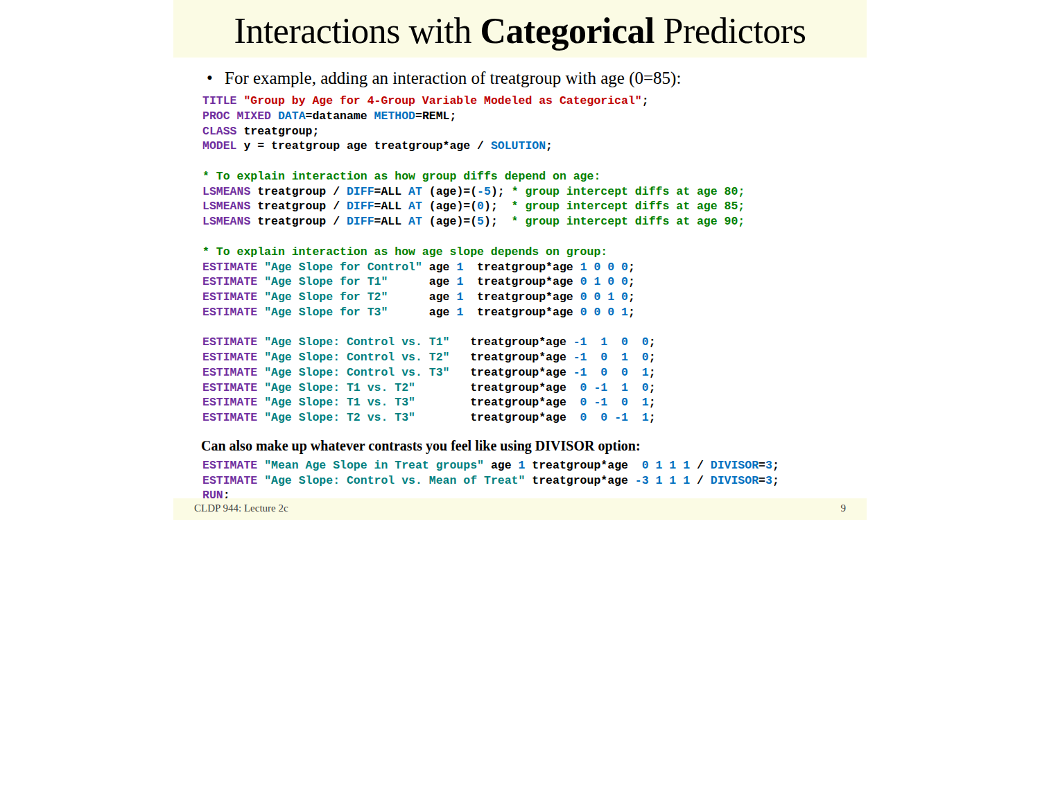Interactions with Categorical Predictors
For example, adding an interaction of treatgroup with age (0=85):
TITLE "Group by Age for 4-Group Variable Modeled as Categorical";
PROC MIXED DATA=dataname METHOD=REML;
CLASS treatgroup;
MODEL y = treatgroup age treatgroup*age / SOLUTION;

* To explain interaction as how group diffs depend on age:
LSMEANS treatgroup / DIFF=ALL AT (age)=(-5); * group intercept diffs at age 80;
LSMEANS treatgroup / DIFF=ALL AT (age)=(0);  * group intercept diffs at age 85;
LSMEANS treatgroup / DIFF=ALL AT (age)=(5);  * group intercept diffs at age 90;

* To explain interaction as how age slope depends on group:
ESTIMATE "Age Slope for Control" age 1  treatgroup*age 1 0 0 0;
ESTIMATE "Age Slope for T1"      age 1  treatgroup*age 0 1 0 0;
ESTIMATE "Age Slope for T2"      age 1  treatgroup*age 0 0 1 0;
ESTIMATE "Age Slope for T3"      age 1  treatgroup*age 0 0 0 1;

ESTIMATE "Age Slope: Control vs. T1"   treatgroup*age -1  1  0  0;
ESTIMATE "Age Slope: Control vs. T2"   treatgroup*age -1  0  1  0;
ESTIMATE "Age Slope: Control vs. T3"   treatgroup*age -1  0  0  1;
ESTIMATE "Age Slope: T1 vs. T2"        treatgroup*age  0 -1  1  0;
ESTIMATE "Age Slope: T1 vs. T3"        treatgroup*age  0 -1  0  1;
ESTIMATE "Age Slope: T2 vs. T3"        treatgroup*age  0  0 -1  1;
Can also make up whatever contrasts you feel like using DIVISOR option:
ESTIMATE "Mean Age Slope in Treat groups" age 1 treatgroup*age  0 1 1 1 / DIVISOR=3;
ESTIMATE "Age Slope: Control vs. Mean of Treat" treatgroup*age -3 1 1 1 / DIVISOR=3;
RUN;
CLDP 944: Lecture 2c 9